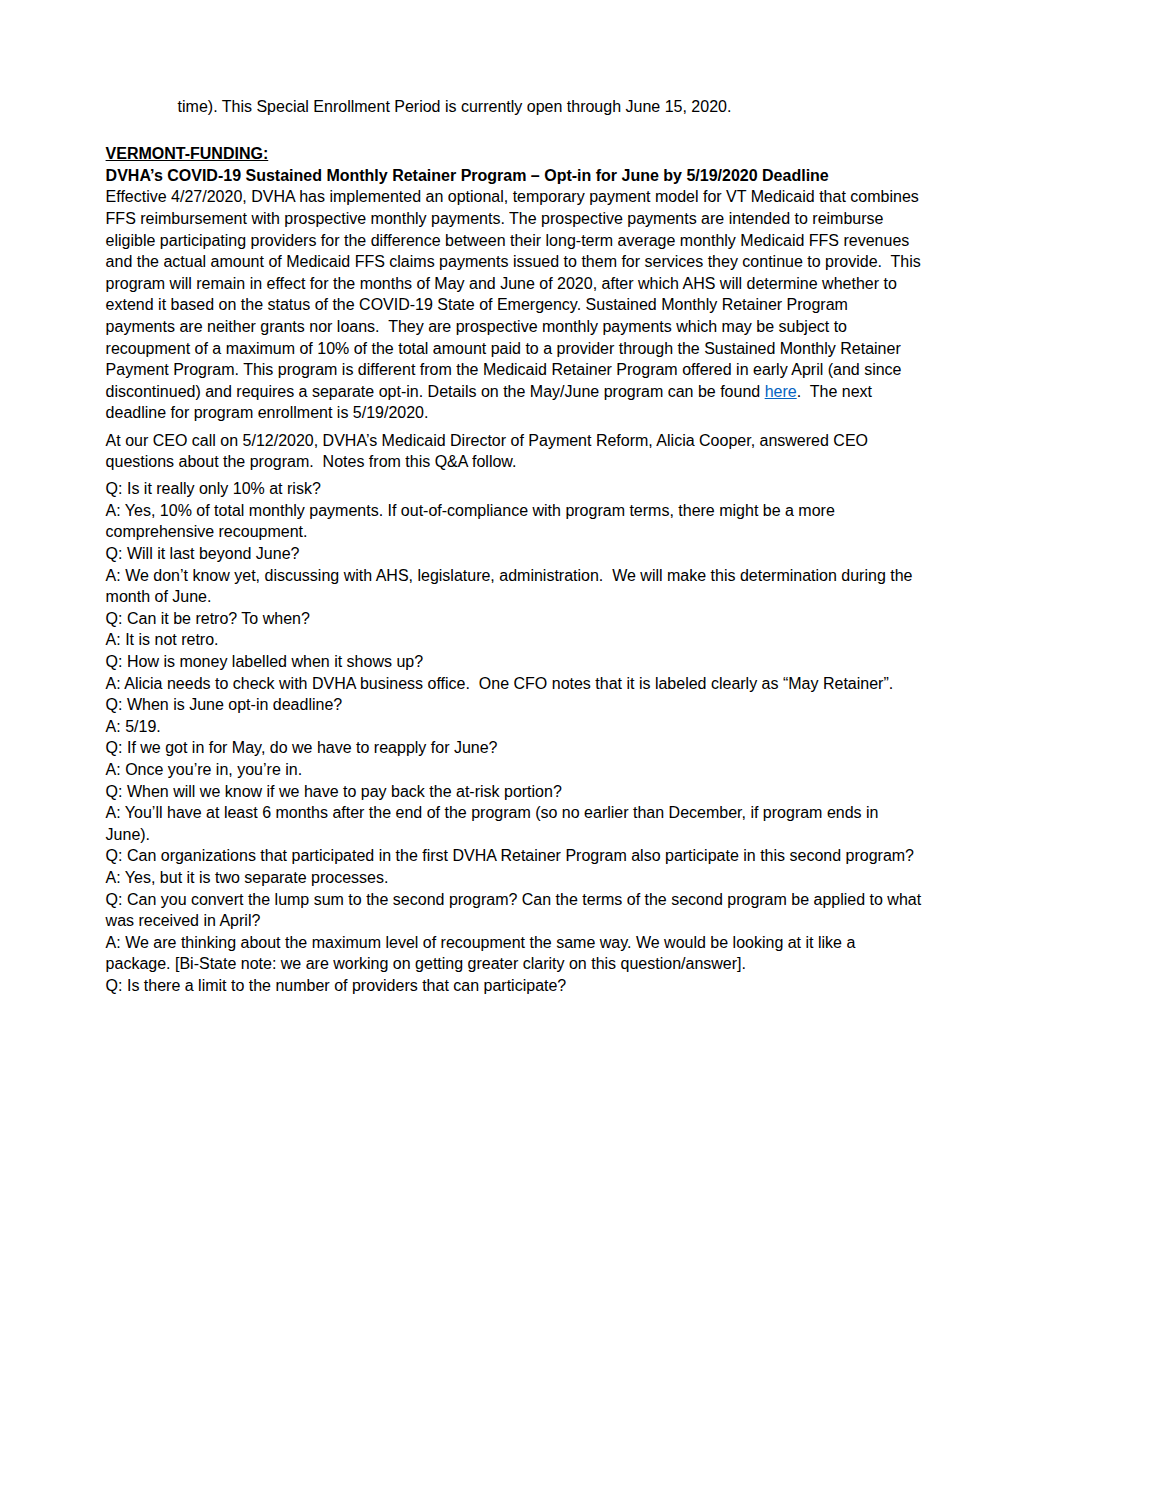time). This Special Enrollment Period is currently open through June 15, 2020.
VERMONT-FUNDING:
DVHA’s COVID-19 Sustained Monthly Retainer Program – Opt-in for June by 5/19/2020 Deadline
Effective 4/27/2020, DVHA has implemented an optional, temporary payment model for VT Medicaid that combines FFS reimbursement with prospective monthly payments. The prospective payments are intended to reimburse eligible participating providers for the difference between their long-term average monthly Medicaid FFS revenues and the actual amount of Medicaid FFS claims payments issued to them for services they continue to provide. This program will remain in effect for the months of May and June of 2020, after which AHS will determine whether to extend it based on the status of the COVID-19 State of Emergency. Sustained Monthly Retainer Program payments are neither grants nor loans. They are prospective monthly payments which may be subject to recoupment of a maximum of 10% of the total amount paid to a provider through the Sustained Monthly Retainer Payment Program. This program is different from the Medicaid Retainer Program offered in early April (and since discontinued) and requires a separate opt-in. Details on the May/June program can be found here. The next deadline for program enrollment is 5/19/2020.
At our CEO call on 5/12/2020, DVHA’s Medicaid Director of Payment Reform, Alicia Cooper, answered CEO questions about the program. Notes from this Q&A follow.
Q: Is it really only 10% at risk?
A: Yes, 10% of total monthly payments. If out-of-compliance with program terms, there might be a more comprehensive recoupment.
Q: Will it last beyond June?
A: We don’t know yet, discussing with AHS, legislature, administration. We will make this determination during the month of June.
Q: Can it be retro? To when?
A: It is not retro.
Q: How is money labelled when it shows up?
A: Alicia needs to check with DVHA business office. One CFO notes that it is labeled clearly as “May Retainer”.
Q: When is June opt-in deadline?
A: 5/19.
Q: If we got in for May, do we have to reapply for June?
A: Once you’re in, you’re in.
Q: When will we know if we have to pay back the at-risk portion?
A: You’ll have at least 6 months after the end of the program (so no earlier than December, if program ends in June).
Q: Can organizations that participated in the first DVHA Retainer Program also participate in this second program?
A: Yes, but it is two separate processes.
Q: Can you convert the lump sum to the second program? Can the terms of the second program be applied to what was received in April?
A: We are thinking about the maximum level of recoupment the same way. We would be looking at it like a package. [Bi-State note: we are working on getting greater clarity on this question/answer].
Q: Is there a limit to the number of providers that can participate?